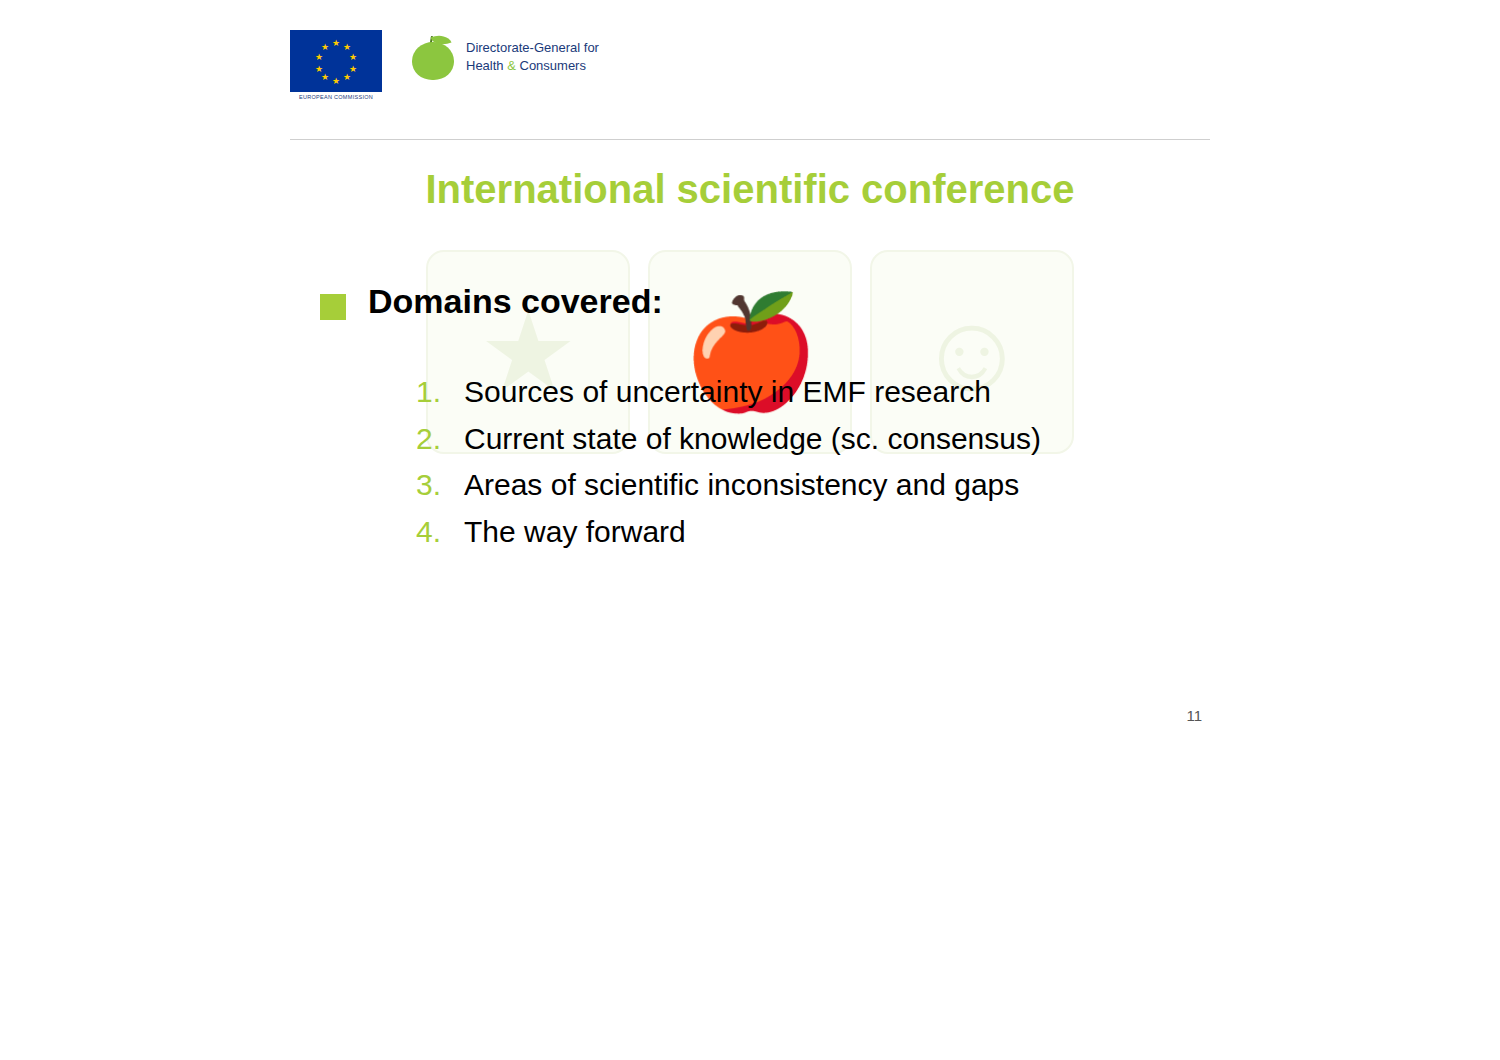★ ★ ★ ★ ★ ★ ★ ★ ★ ★
EUROPEAN COMMISSION
Directorate-General for
Health & Consumers
International scientific conference
★
🍎
☺
Domains covered:
Sources of uncertainty in EMF research
Current state of knowledge (sc. consensus)
Areas of scientific inconsistency and gaps
The way forward
11